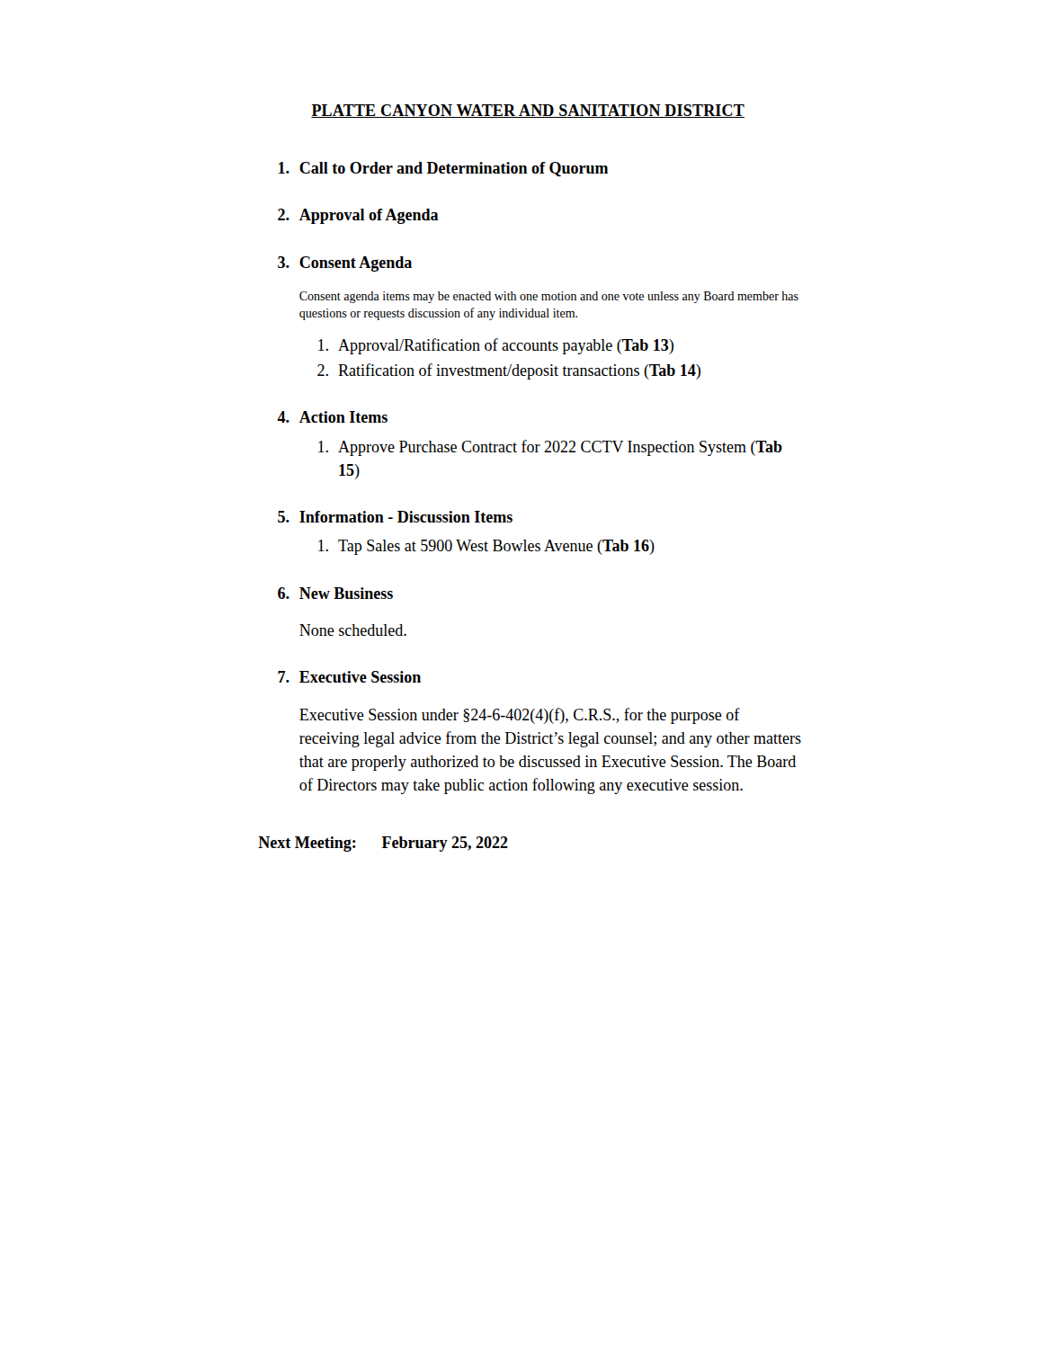PLATTE CANYON WATER AND SANITATION DISTRICT
Call to Order and Determination of Quorum
Approval of Agenda
Consent Agenda
Consent agenda items may be enacted with one motion and one vote unless any Board member has questions or requests discussion of any individual item.
Approval/Ratification of accounts payable (Tab 13)
Ratification of investment/deposit transactions (Tab 14)
Action Items
Approve Purchase Contract for 2022 CCTV Inspection System (Tab 15)
Information - Discussion Items
Tap Sales at 5900 West Bowles Avenue (Tab 16)
New Business
None scheduled.
Executive Session
Executive Session under §24-6-402(4)(f), C.R.S., for the purpose of receiving legal advice from the District’s legal counsel; and any other matters that are properly authorized to be discussed in Executive Session. The Board of Directors may take public action following any executive session.
Next Meeting:February 25, 2022